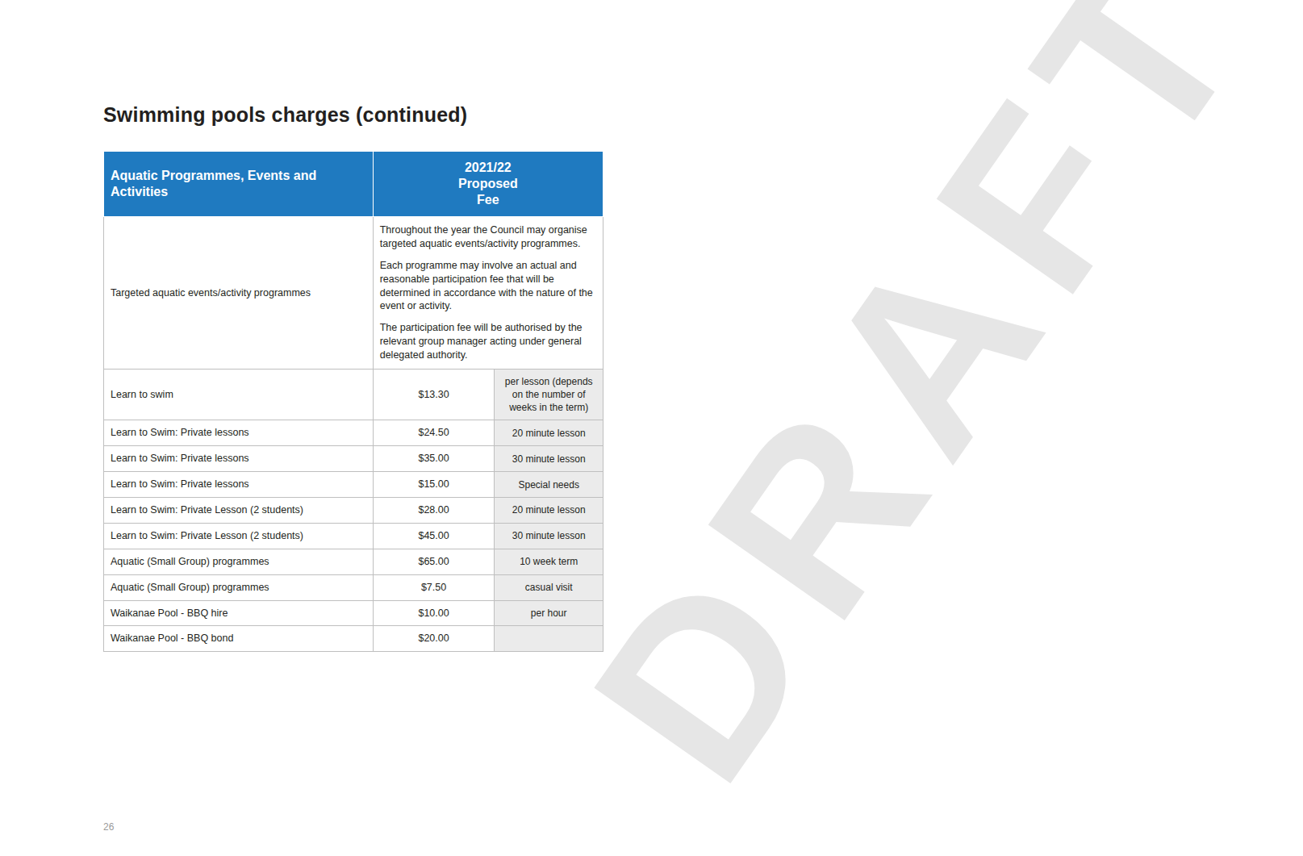DRAFT
Swimming pools charges (continued)
| Aquatic Programmes, Events and Activities | 2021/22 Proposed Fee |
| --- | --- |
| Targeted aquatic events/activity programmes | Throughout the year the Council may organise targeted aquatic events/activity programmes. Each programme may involve an actual and reasonable participation fee that will be determined in accordance with the nature of the event or activity. The participation fee will be authorised by the relevant group manager acting under general delegated authority. |
| Learn to swim | $13.30 | per lesson (depends on the number of weeks in the term) |
| Learn to Swim: Private lessons | $24.50 | 20 minute lesson |
| Learn to Swim: Private lessons | $35.00 | 30 minute lesson |
| Learn to Swim: Private lessons | $15.00 | Special needs |
| Learn to Swim: Private Lesson (2 students) | $28.00 | 20 minute lesson |
| Learn to Swim: Private Lesson (2 students) | $45.00 | 30 minute lesson |
| Aquatic (Small Group) programmes | $65.00 | 10 week term |
| Aquatic (Small Group) programmes | $7.50 | casual visit |
| Waikanae Pool - BBQ hire | $10.00 | per hour |
| Waikanae Pool - BBQ bond | $20.00 | |
26